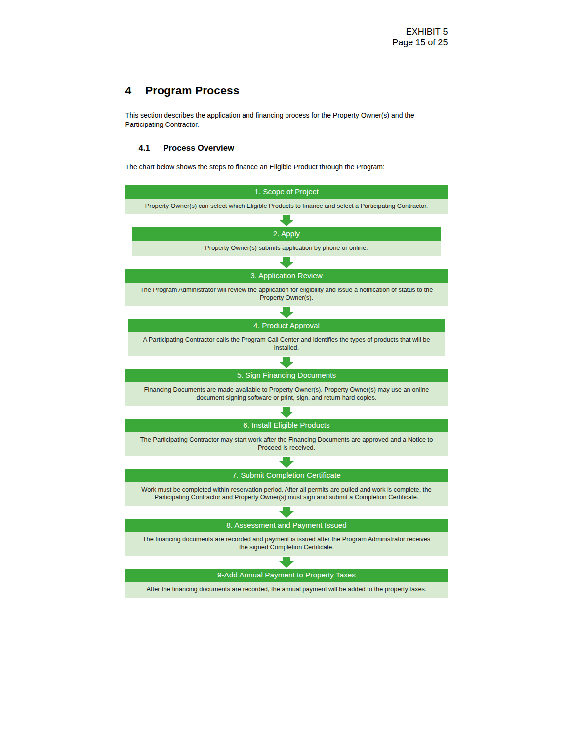EXHIBIT 5
Page 15 of 25
4 Program Process
This section describes the application and financing process for the Property Owner(s) and the Participating Contractor.
4.1 Process Overview
The chart below shows the steps to finance an Eligible Product through the Program:
1. Scope of Project
Property Owner(s) can select which Eligible Products to finance and select a Participating Contractor.
2. Apply
Property Owner(s) submits application by phone or online.
3. Application Review
The Program Administrator will review the application for eligibility and issue a notification of status to the Property Owner(s).
4. Product Approval
A Participating Contractor calls the Program Call Center and identifies the types of products that will be installed.
5. Sign Financing Documents
Financing Documents are made available to Property Owner(s). Property Owner(s) may use an online document signing software or print, sign, and return hard copies.
6. Install Eligible Products
The Participating Contractor may start work after the Financing Documents are approved and a Notice to Proceed is received.
7. Submit Completion Certificate
Work must be completed within reservation period. After all permits are pulled and work is complete, the Participating Contractor and Property Owner(s) must sign and submit a Completion Certificate.
8. Assessment and Payment Issued
The financing documents are recorded and payment is issued after the Program Administrator receives the signed Completion Certificate.
9-Add Annual Payment to Property Taxes
After the financing documents are recorded, the annual payment will be added to the property taxes.